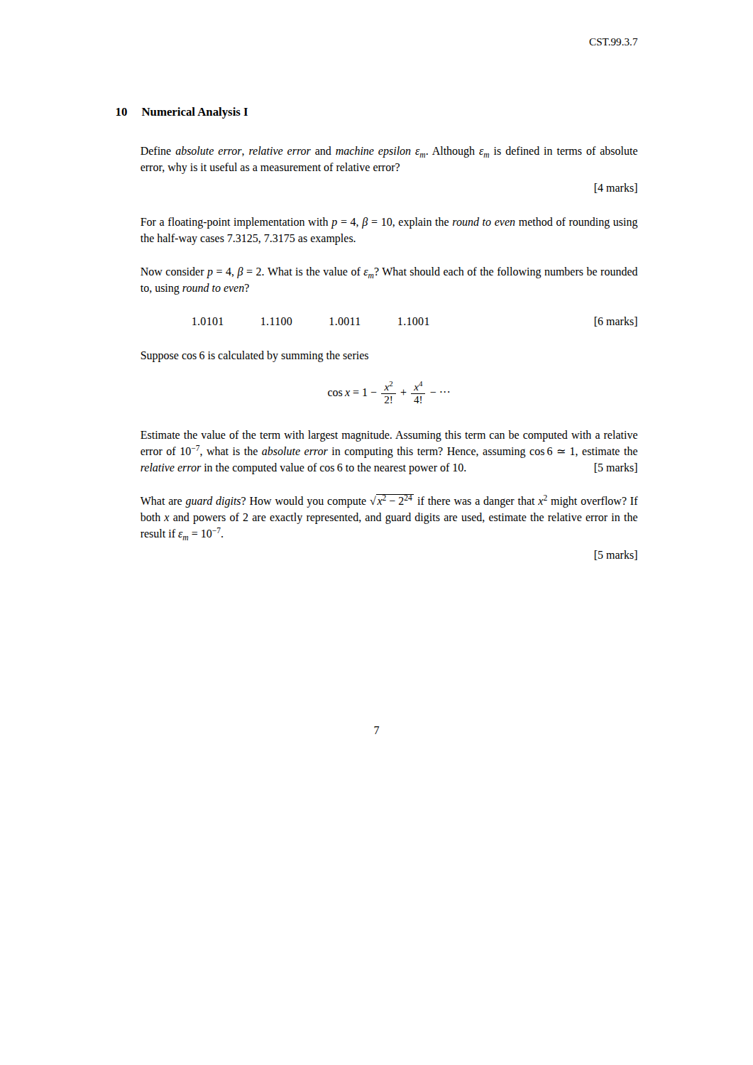CST.99.3.7
10 Numerical Analysis I
Define absolute error, relative error and machine epsilon εm. Although εm is defined in terms of absolute error, why is it useful as a measurement of relative error?
[4 marks]
For a floating-point implementation with p = 4, β = 10, explain the round to even method of rounding using the half-way cases 7.3125, 7.3175 as examples.
Now consider p = 4, β = 2. What is the value of εm? What should each of the following numbers be rounded to, using round to even?
[6 marks] 1.01011.11001.00111.1001
Suppose cos 6 is calculated by summing the series
cos x = 1 − x22! + x44! − ···
Estimate the value of the term with largest magnitude. Assuming this term can be computed with a relative error of 10−7, what is the absolute error in computing this term? Hence, assuming cos 6 ≃ 1, estimate the relative error in the computed value of cos 6 to the nearest power of 10.[5 marks]
What are guard digits? How would you compute √x2 − 224 if there was a danger that x2 might overflow? If both x and powers of 2 are exactly represented, and guard digits are used, estimate the relative error in the result if εm = 10−7.
[5 marks]
7